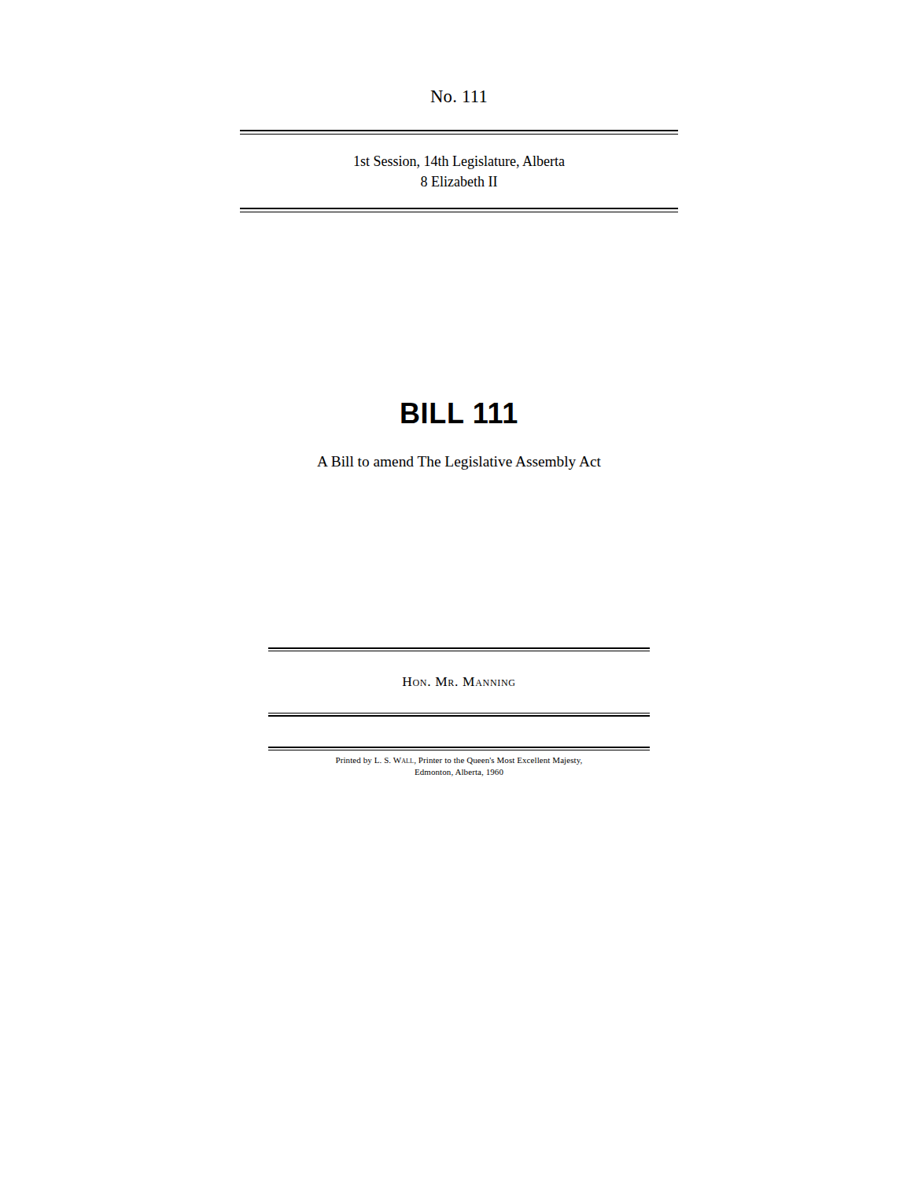No. 111
1st Session, 14th Legislature, Alberta
8 Elizabeth II
BILL 111
A Bill to amend The Legislative Assembly Act
Hon. Mr. Manning
Printed by L. S. Wall, Printer to the Queen's Most Excellent Majesty,
Edmonton, Alberta, 1960